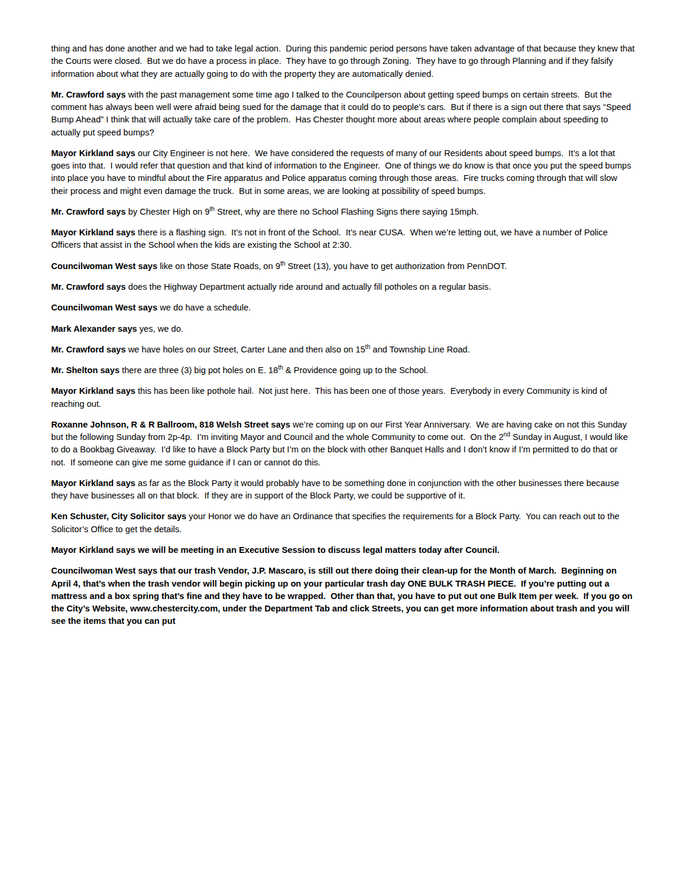thing and has done another and we had to take legal action. During this pandemic period persons have taken advantage of that because they knew that the Courts were closed. But we do have a process in place. They have to go through Zoning. They have to go through Planning and if they falsify information about what they are actually going to do with the property they are automatically denied.
Mr. Crawford says with the past management some time ago I talked to the Councilperson about getting speed bumps on certain streets. But the comment has always been well were afraid being sued for the damage that it could do to people’s cars. But if there is a sign out there that says “Speed Bump Ahead” I think that will actually take care of the problem. Has Chester thought more about areas where people complain about speeding to actually put speed bumps?
Mayor Kirkland says our City Engineer is not here. We have considered the requests of many of our Residents about speed bumps. It’s a lot that goes into that. I would refer that question and that kind of information to the Engineer. One of things we do know is that once you put the speed bumps into place you have to mindful about the Fire apparatus and Police apparatus coming through those areas. Fire trucks coming through that will slow their process and might even damage the truck. But in some areas, we are looking at possibility of speed bumps.
Mr. Crawford says by Chester High on 9th Street, why are there no School Flashing Signs there saying 15mph.
Mayor Kirkland says there is a flashing sign. It’s not in front of the School. It’s near CUSA. When we’re letting out, we have a number of Police Officers that assist in the School when the kids are existing the School at 2:30.
Councilwoman West says like on those State Roads, on 9th Street (13), you have to get authorization from PennDOT.
Mr. Crawford says does the Highway Department actually ride around and actually fill potholes on a regular basis.
Councilwoman West says we do have a schedule.
Mark Alexander says yes, we do.
Mr. Crawford says we have holes on our Street, Carter Lane and then also on 15th and Township Line Road.
Mr. Shelton says there are three (3) big pot holes on E. 18th & Providence going up to the School.
Mayor Kirkland says this has been like pothole hail. Not just here. This has been one of those years. Everybody in every Community is kind of reaching out.
Roxanne Johnson, R & R Ballroom, 818 Welsh Street says we’re coming up on our First Year Anniversary. We are having cake on not this Sunday but the following Sunday from 2p-4p. I’m inviting Mayor and Council and the whole Community to come out. On the 2nd Sunday in August, I would like to do a Bookbag Giveaway. I’d like to have a Block Party but I’m on the block with other Banquet Halls and I don’t know if I’m permitted to do that or not. If someone can give me some guidance if I can or cannot do this.
Mayor Kirkland says as far as the Block Party it would probably have to be something done in conjunction with the other businesses there because they have businesses all on that block. If they are in support of the Block Party, we could be supportive of it.
Ken Schuster, City Solicitor says your Honor we do have an Ordinance that specifies the requirements for a Block Party. You can reach out to the Solicitor’s Office to get the details.
Mayor Kirkland says we will be meeting in an Executive Session to discuss legal matters today after Council.
Councilwoman West says that our trash Vendor, J.P. Mascaro, is still out there doing their clean-up for the Month of March. Beginning on April 4, that’s when the trash vendor will begin picking up on your particular trash day ONE BULK TRASH PIECE. If you’re putting out a mattress and a box spring that’s fine and they have to be wrapped. Other than that, you have to put out one Bulk Item per week. If you go on the City’s Website, www.chestercity.com, under the Department Tab and click Streets, you can get more information about trash and you will see the items that you can put